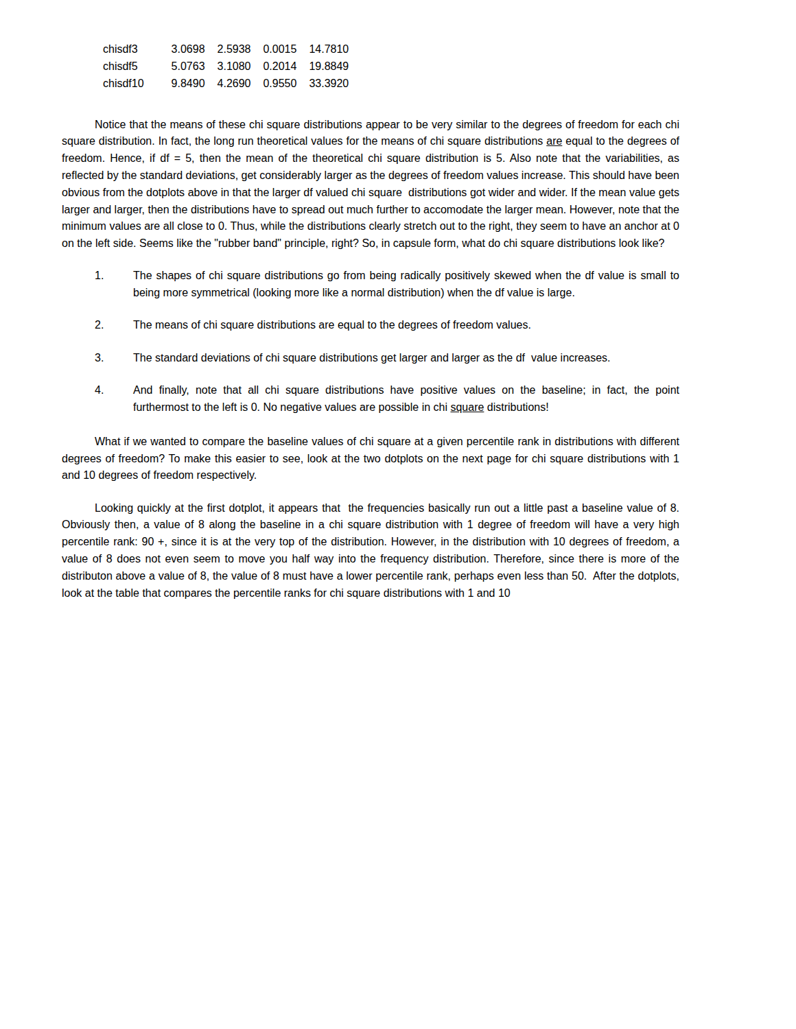| chisdf3 | 3.0698 | 2.5938 | 0.0015 | 14.7810 |
| chisdf5 | 5.0763 | 3.1080 | 0.2014 | 19.8849 |
| chisdf10 | 9.8490 | 4.2690 | 0.9550 | 33.3920 |
Notice that the means of these chi square distributions appear to be very similar to the degrees of freedom for each chi square distribution. In fact, the long run theoretical values for the means of chi square distributions are equal to the degrees of freedom. Hence, if df = 5, then the mean of the theoretical chi square distribution is 5. Also note that the variabilities, as reflected by the standard deviations, get considerably larger as the degrees of freedom values increase. This should have been obvious from the dotplots above in that the larger df valued chi square distributions got wider and wider. If the mean value gets larger and larger, then the distributions have to spread out much further to accomodate the larger mean. However, note that the minimum values are all close to 0. Thus, while the distributions clearly stretch out to the right, they seem to have an anchor at 0 on the left side. Seems like the "rubber band" principle, right? So, in capsule form, what do chi square distributions look like?
The shapes of chi square distributions go from being radically positively skewed when the df value is small to being more symmetrical (looking more like a normal distribution) when the df value is large.
The means of chi square distributions are equal to the degrees of freedom values.
The standard deviations of chi square distributions get larger and larger as the df value increases.
And finally, note that all chi square distributions have positive values on the baseline; in fact, the point furthermost to the left is 0. No negative values are possible in chi square distributions!
What if we wanted to compare the baseline values of chi square at a given percentile rank in distributions with different degrees of freedom? To make this easier to see, look at the two dotplots on the next page for chi square distributions with 1 and 10 degrees of freedom respectively.
Looking quickly at the first dotplot, it appears that the frequencies basically run out a little past a baseline value of 8. Obviously then, a value of 8 along the baseline in a chi square distribution with 1 degree of freedom will have a very high percentile rank: 90 +, since it is at the very top of the distribution. However, in the distribution with 10 degrees of freedom, a value of 8 does not even seem to move you half way into the frequency distribution. Therefore, since there is more of the distributon above a value of 8, the value of 8 must have a lower percentile rank, perhaps even less than 50. After the dotplots, look at the table that compares the percentile ranks for chi square distributions with 1 and 10